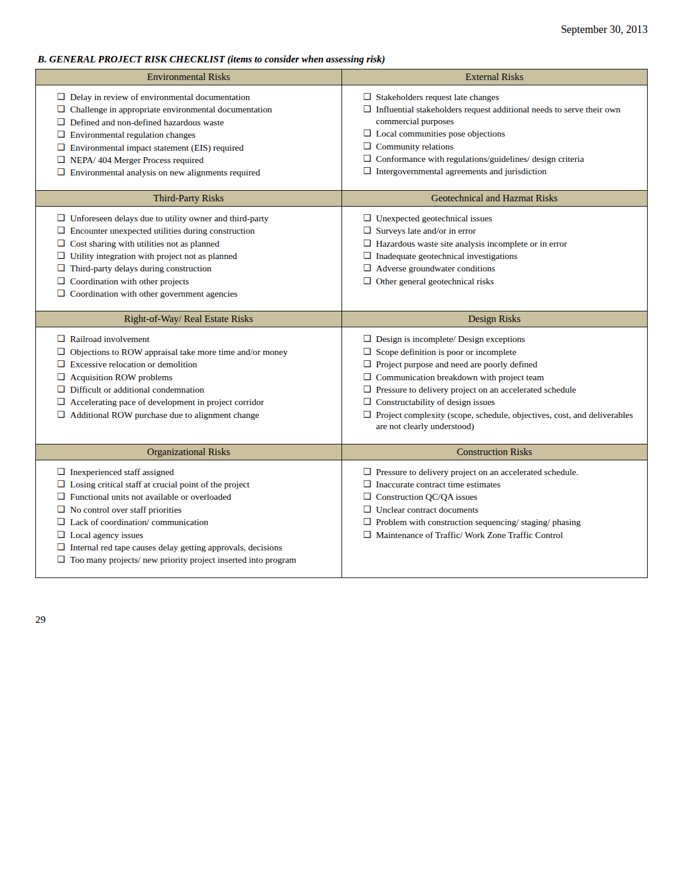September 30, 2013
B. GENERAL PROJECT RISK CHECKLIST (items to consider when assessing risk)
| Environmental Risks | External Risks |
| --- | --- |
| Delay in review of environmental documentation Challenge in appropriate environmental documentation Defined and non-defined hazardous waste Environmental regulation changes Environmental impact statement (EIS) required NEPA/ 404 Merger Process required Environmental analysis on new alignments required | Stakeholders request late changes Influential stakeholders request additional needs to serve their own commercial purposes Local communities pose objections Community relations Conformance with regulations/guidelines/ design criteria Intergovernmental agreements and jurisdiction |
| Third-Party Risks | Geotechnical and Hazmat Risks |
| Unforeseen delays due to utility owner and third-party Encounter unexpected utilities during construction Cost sharing with utilities not as planned Utility integration with project not as planned Third-party delays during construction Coordination with other projects Coordination with other government agencies | Unexpected geotechnical issues Surveys late and/or in error Hazardous waste site analysis incomplete or in error Inadequate geotechnical investigations Adverse groundwater conditions Other general geotechnical risks |
| Right-of-Way/ Real Estate Risks | Design Risks |
| Railroad involvement Objections to ROW appraisal take more time and/or money Excessive relocation or demolition Acquisition ROW problems Difficult or additional condemnation Accelerating pace of development in project corridor Additional ROW purchase due to alignment change | Design is incomplete/ Design exceptions Scope definition is poor or incomplete Project purpose and need are poorly defined Communication breakdown with project team Pressure to delivery project on an accelerated schedule Constructability of design issues Project complexity (scope, schedule, objectives, cost, and deliverables are not clearly understood) |
| Organizational Risks | Construction Risks |
| Inexperienced staff assigned Losing critical staff at crucial point of the project Functional units not available or overloaded No control over staff priorities Lack of coordination/ communication Local agency issues Internal red tape causes delay getting approvals, decisions Too many projects/ new priority project inserted into program | Pressure to delivery project on an accelerated schedule. Inaccurate contract time estimates Construction QC/QA issues Unclear contract documents Problem with construction sequencing/ staging/ phasing Maintenance of Traffic/ Work Zone Traffic Control |
29